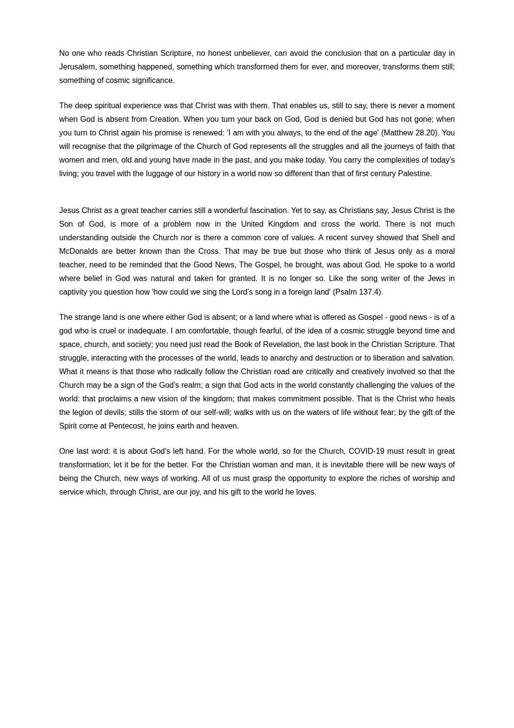No one who reads Christian Scripture, no honest unbeliever, can avoid the conclusion that on a particular day in Jerusalem, something happened, something which transformed them for ever, and moreover, transforms them still; something of cosmic significance.
The deep spiritual experience was that Christ was with them. That enables us, still to say, there is never a moment when God is absent from Creation. When you turn your back on God, God is denied but God has not gone; when you turn to Christ again his promise is renewed: 'I am with you always, to the end of the age' (Matthew 28.20). You will recognise that the pilgrimage of the Church of God represents all the struggles and all the journeys of faith that women and men, old and young have made in the past, and you make today. You carry the complexities of today's living; you travel with the luggage of our history in a world now so different than that of first century Palestine.
Jesus Christ as a great teacher carries still a wonderful fascination. Yet to say, as Christians say, Jesus Christ is the Son of God, is more of a problem now in the United Kingdom and cross the world. There is not much understanding outside the Church nor is there a common core of values. A recent survey showed that Shell and McDonalds are better known than the Cross. That may be true but those who think of Jesus only as a moral teacher, need to be reminded that the Good News, The Gospel, he brought, was about God. He spoke to a world where belief in God was natural and taken for granted. It is no longer so. Like the song writer of the Jews in captivity you question how 'how could we sing the Lord's song in a foreign land' (Psalm 137.4).
The strange land is one where either God is absent; or a land where what is offered as Gospel - good news - is of a god who is cruel or inadequate. I am comfortable, though fearful, of the idea of a cosmic struggle beyond time and space, church, and society; you need just read the Book of Revelation, the last book in the Christian Scripture. That struggle, interacting with the processes of the world, leads to anarchy and destruction or to liberation and salvation. What it means is that those who radically follow the Christian road are critically and creatively involved so that the Church may be a sign of the God's realm; a sign that God acts in the world constantly challenging the values of the world: that proclaims a new vision of the kingdom; that makes commitment possible. That is the Christ who heals the legion of devils; stills the storm of our self-will; walks with us on the waters of life without fear; by the gift of the Spirit come at Pentecost, he joins earth and heaven.
One last word: it is about God's left hand. For the whole world, so for the Church, COVID-19 must result in great transformation; let it be for the better. For the Christian woman and man, it is inevitable there will be new ways of being the Church, new ways of working. All of us must grasp the opportunity to explore the riches of worship and service which, through Christ, are our joy, and his gift to the world he loves.